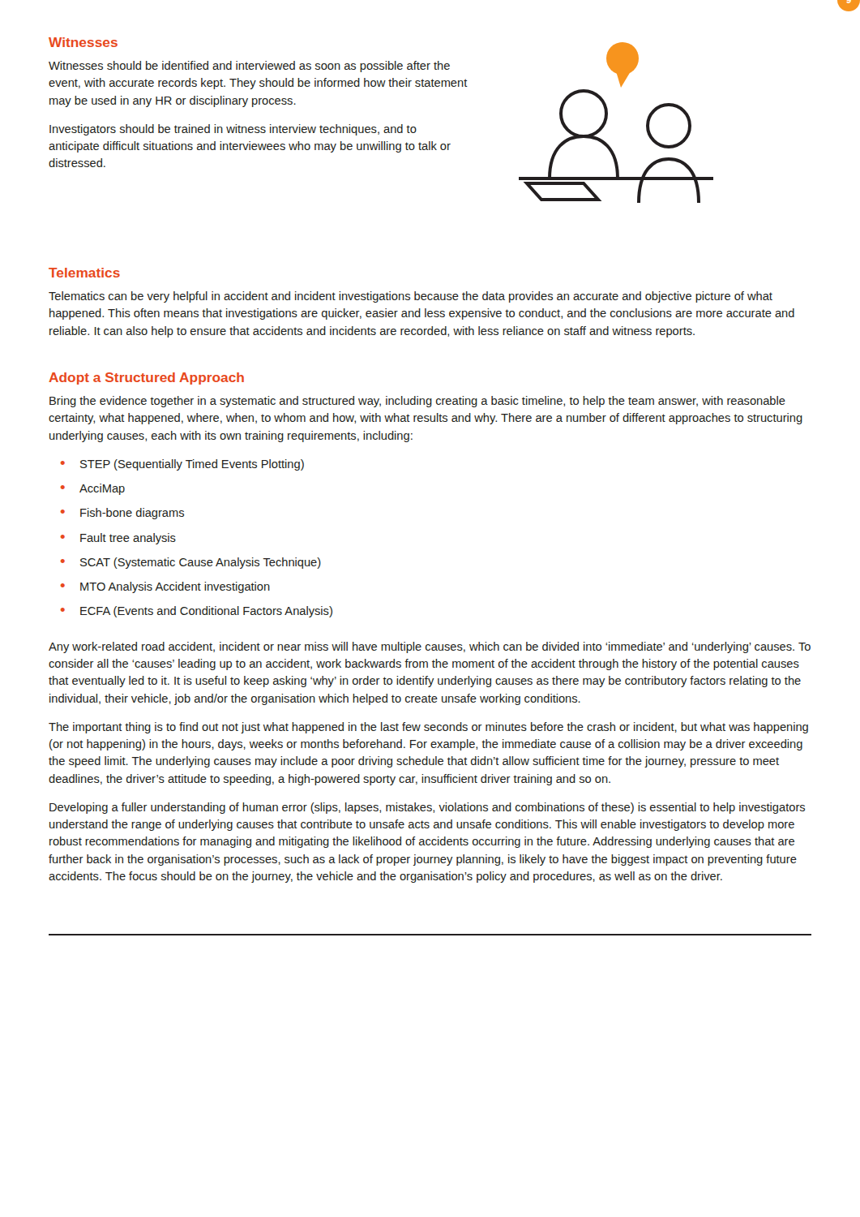Witnesses
Witnesses should be identified and interviewed as soon as possible after the event, with accurate records kept. They should be informed how their statement may be used in any HR or disciplinary process.
Investigators should be trained in witness interview techniques, and to anticipate difficult situations and interviewees who may be unwilling to talk or distressed.
Telematics
Telematics can be very helpful in accident and incident investigations because the data provides an accurate and objective picture of what happened. This often means that investigations are quicker, easier and less expensive to conduct, and the conclusions are more accurate and reliable. It can also help to ensure that accidents and incidents are recorded, with less reliance on staff and witness reports.
Adopt a Structured Approach
Bring the evidence together in a systematic and structured way, including creating a basic timeline, to help the team answer, with reasonable certainty, what happened, where, when, to whom and how, with what results and why. There are a number of different approaches to structuring underlying causes, each with its own training requirements, including:
STEP (Sequentially Timed Events Plotting)
AcciMap
Fish-bone diagrams
Fault tree analysis
SCAT (Systematic Cause Analysis Technique)
MTO Analysis Accident investigation
ECFA (Events and Conditional Factors Analysis)
Any work-related road accident, incident or near miss will have multiple causes, which can be divided into ‘immediate’ and ‘underlying’ causes. To consider all the ‘causes’ leading up to an accident, work backwards from the moment of the accident through the history of the potential causes that eventually led to it. It is useful to keep asking ‘why’ in order to identify underlying causes as there may be contributory factors relating to the individual, their vehicle, job and/or the organisation which helped to create unsafe working conditions.
The important thing is to find out not just what happened in the last few seconds or minutes before the crash or incident, but what was happening (or not happening) in the hours, days, weeks or months beforehand. For example, the immediate cause of a collision may be a driver exceeding the speed limit. The underlying causes may include a poor driving schedule that didn’t allow sufficient time for the journey, pressure to meet deadlines, the driver’s attitude to speeding, a high-powered sporty car, insufficient driver training and so on.
Developing a fuller understanding of human error (slips, lapses, mistakes, violations and combinations of these) is essential to help investigators understand the range of underlying causes that contribute to unsafe acts and unsafe conditions. This will enable investigators to develop more robust recommendations for managing and mitigating the likelihood of accidents occurring in the future. Addressing underlying causes that are further back in the organisation’s processes, such as a lack of proper journey planning, is likely to have the biggest impact on preventing future accidents. The focus should be on the journey, the vehicle and the organisation’s policy and procedures, as well as on the driver.
9